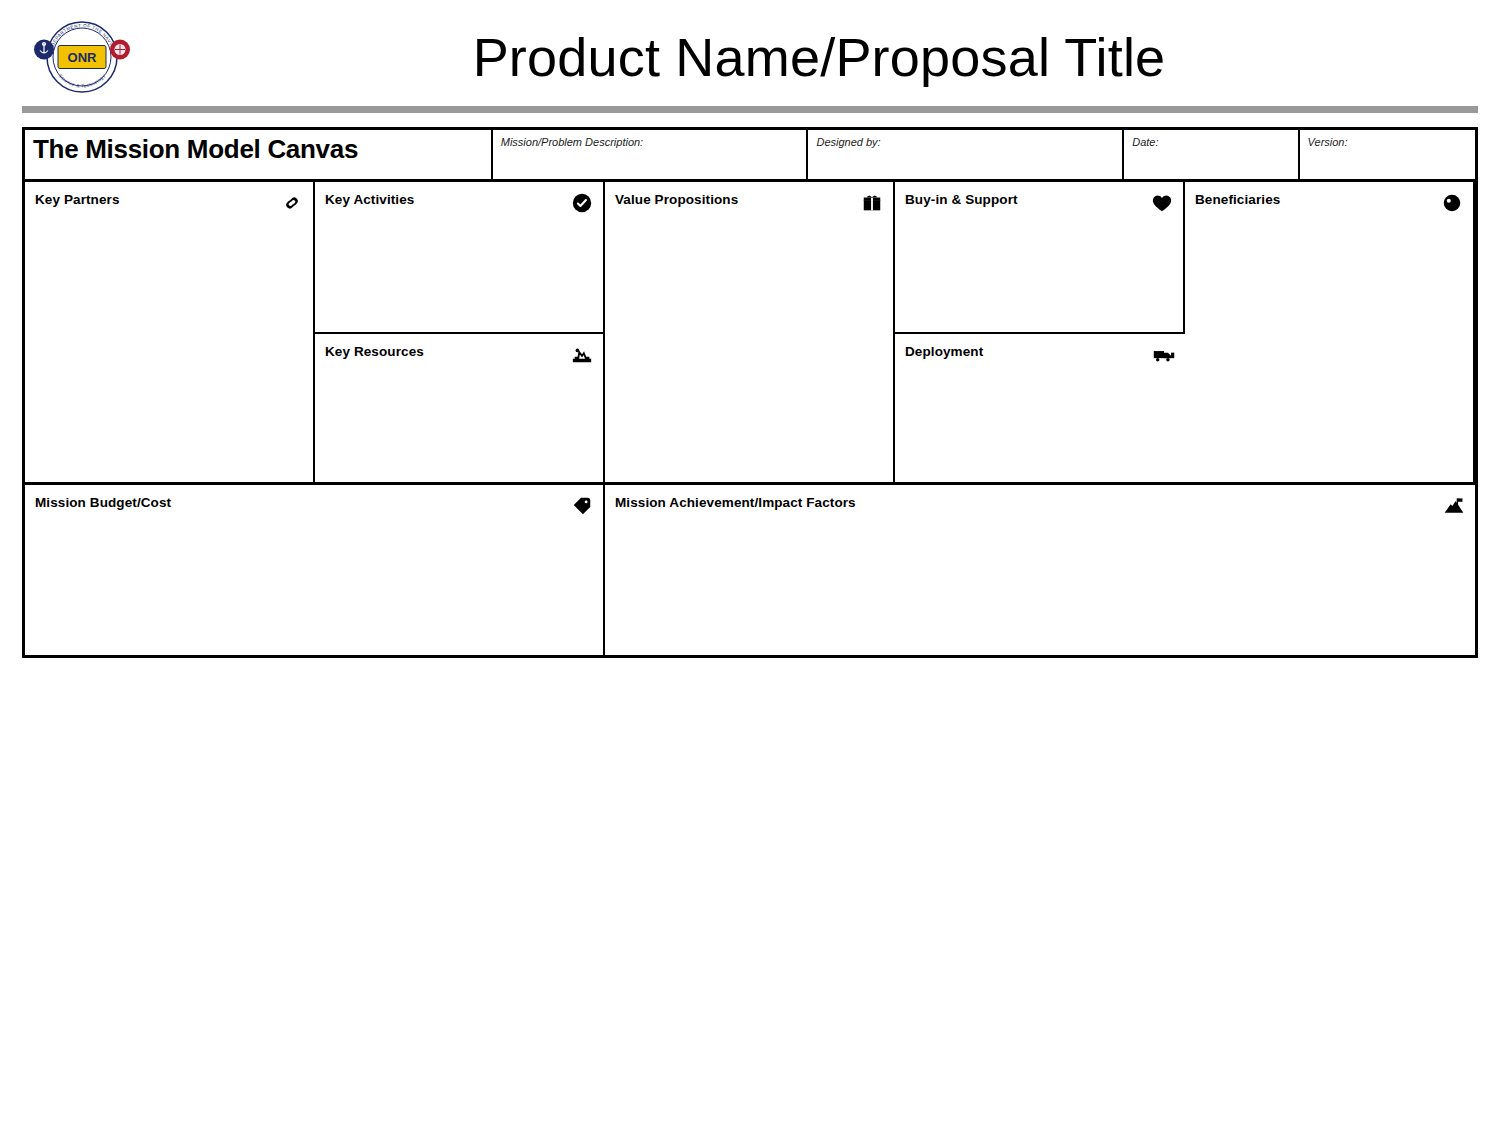DEPARTMENT OF THE NAVY Science & Technology ONR
Product Name/Proposal Title
The Mission Model Canvas
Mission/Problem Description:
Designed by:
Date:
Version:
Key Partners
Key Activities
Value Propositions
Buy-in & Support
Beneficiaries
Key Resources
Deployment
Mission Budget/Cost
Mission Achievement/Impact Factors